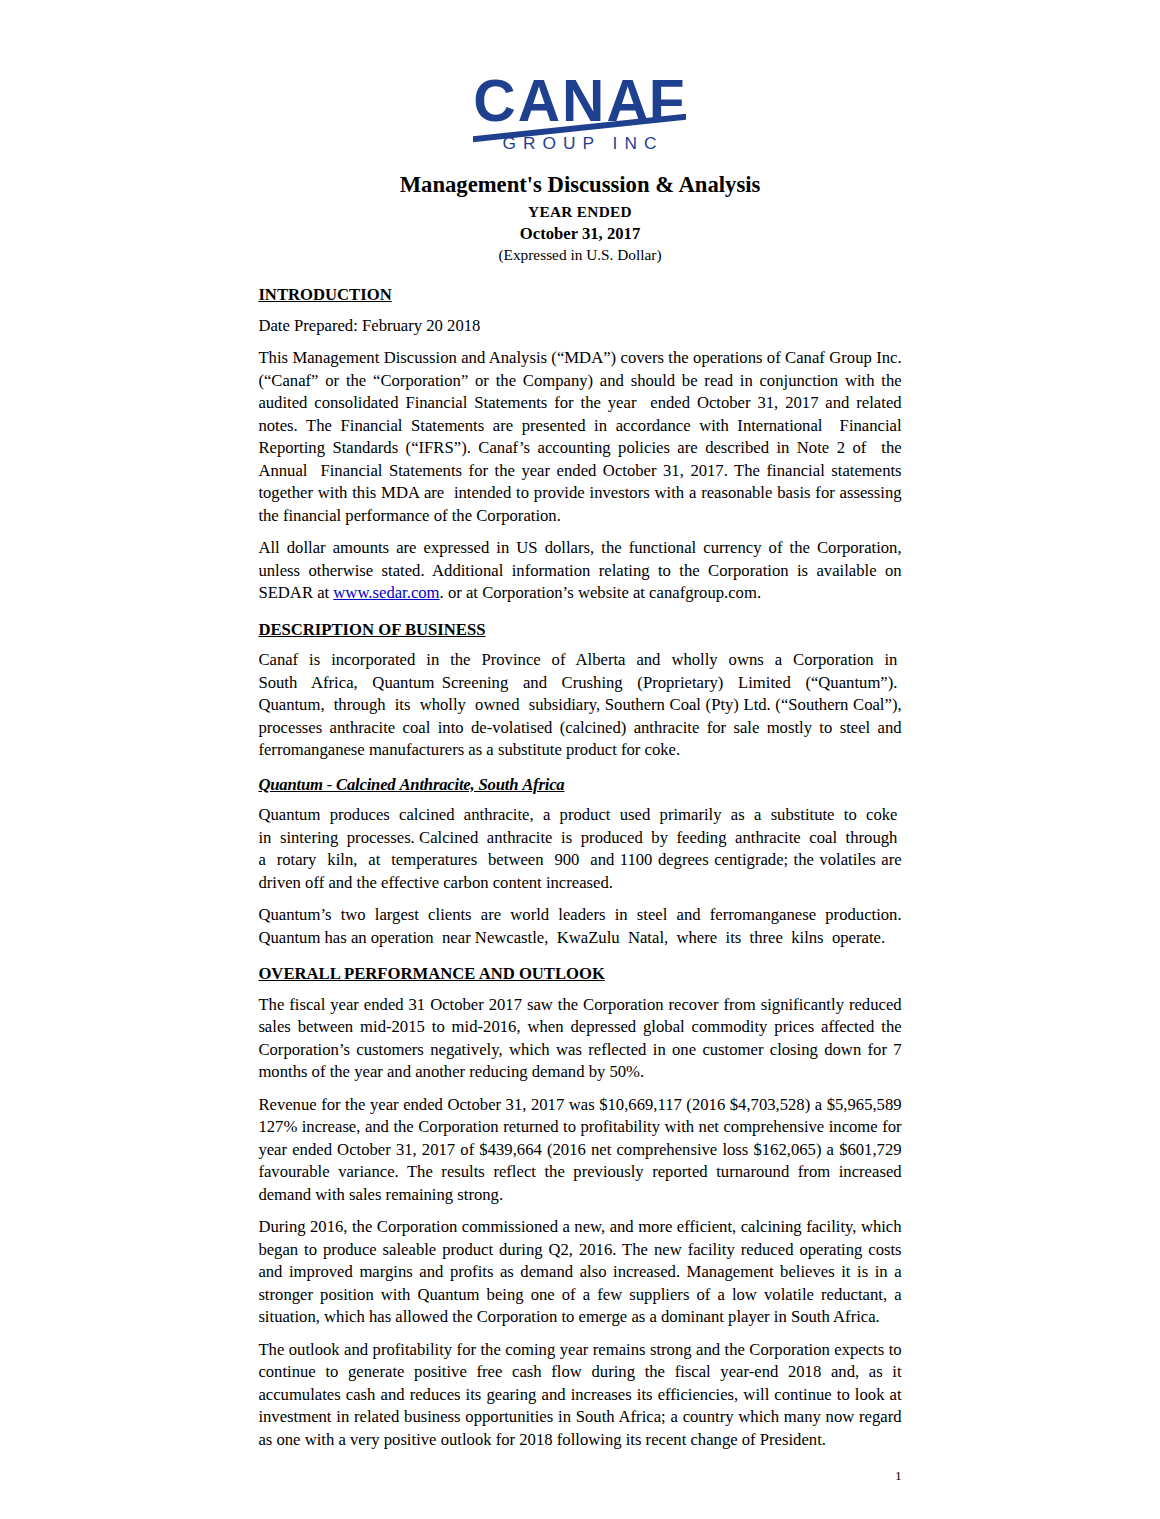CANAF
GROUP INC
Management's Discussion & Analysis
YEAR ENDED
October 31, 2017
(Expressed in U.S. Dollar)
Introduction
Date Prepared: February 20 2018
This Management Discussion and Analysis (“MDA”) covers the operations of Canaf Group Inc. (“Canaf” or the “Corporation” or the Company) and should be read in conjunction with the audited consolidated Financial Statements for the year ended October 31, 2017 and related notes. The Financial Statements are presented in accordance with International Financial Reporting Standards (“IFRS”). Canaf’s accounting policies are described in Note 2 of the Annual Financial Statements for the year ended October 31, 2017. The financial statements together with this MDA are intended to provide investors with a reasonable basis for assessing the financial performance of the Corporation.
All dollar amounts are expressed in US dollars, the functional currency of the Corporation, unless otherwise stated. Additional information relating to the Corporation is available on SEDAR at www.sedar.com. or at Corporation’s website at canafgroup.com.
Description of Business
Canaf is incorporated in the Province of Alberta and wholly owns a Corporation in South Africa, Quantum Screening and Crushing (Proprietary) Limited (“Quantum”). Quantum, through its wholly owned subsidiary, Southern Coal (Pty) Ltd. (“Southern Coal”), processes anthracite coal into de-volatised (calcined) anthracite for sale mostly to steel and ferromanganese manufacturers as a substitute product for coke.
Quantum - Calcined Anthracite, South Africa
Quantum produces calcined anthracite, a product used primarily as a substitute to coke in sintering processes. Calcined anthracite is produced by feeding anthracite coal through a rotary kiln, at temperatures between 900 and 1100 degrees centigrade; the volatiles are driven off and the effective carbon content increased.
Quantum’s two largest clients are world leaders in steel and ferromanganese production. Quantum has an operation near Newcastle, KwaZulu Natal, where its three kilns operate.
Overall Performance and Outlook
The fiscal year ended 31 October 2017 saw the Corporation recover from significantly reduced sales between mid-2015 to mid-2016, when depressed global commodity prices affected the Corporation’s customers negatively, which was reflected in one customer closing down for 7 months of the year and another reducing demand by 50%.
Revenue for the year ended October 31, 2017 was $10,669,117 (2016 $4,703,528) a $5,965,589 127% increase, and the Corporation returned to profitability with net comprehensive income for year ended October 31, 2017 of $439,664 (2016 net comprehensive loss $162,065) a $601,729 favourable variance. The results reflect the previously reported turnaround from increased demand with sales remaining strong.
During 2016, the Corporation commissioned a new, and more efficient, calcining facility, which began to produce saleable product during Q2, 2016. The new facility reduced operating costs and improved margins and profits as demand also increased. Management believes it is in a stronger position with Quantum being one of a few suppliers of a low volatile reductant, a situation, which has allowed the Corporation to emerge as a dominant player in South Africa.
The outlook and profitability for the coming year remains strong and the Corporation expects to continue to generate positive free cash flow during the fiscal year-end 2018 and, as it accumulates cash and reduces its gearing and increases its efficiencies, will continue to look at investment in related business opportunities in South Africa; a country which many now regard as one with a very positive outlook for 2018 following its recent change of President.
1